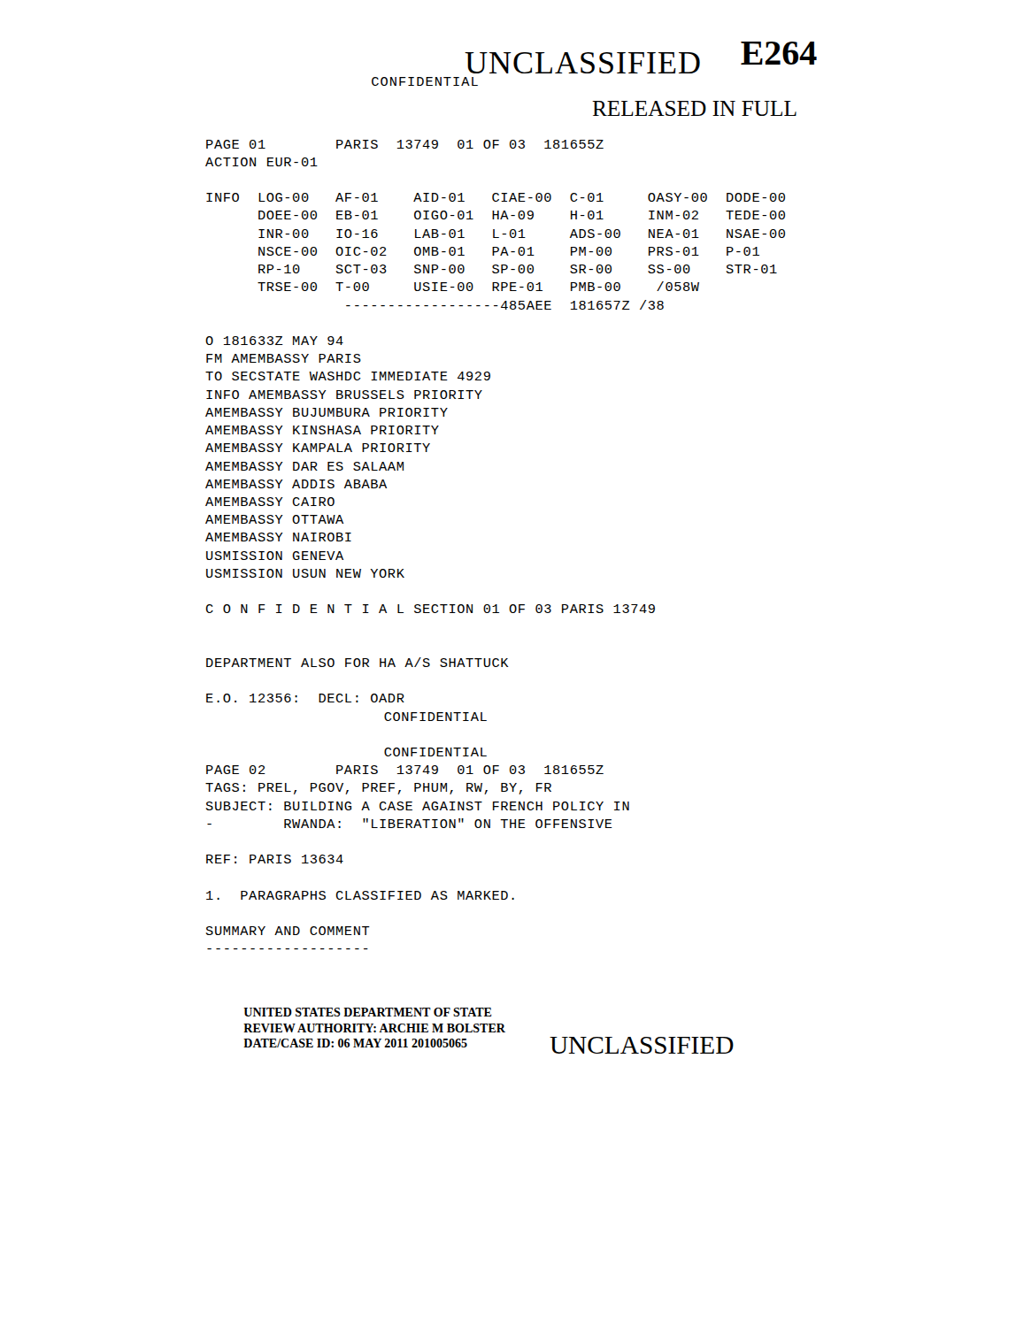UNCLASSIFIED
E264
CONFIDENTIAL
RELEASED IN FULL
PAGE 01        PARIS  13749  01 OF 03  181655Z
ACTION EUR-01

INFO  LOG-00   AF-01    AID-01   CIAE-00  C-01     OASY-00  DODE-00
      DOEE-00  EB-01    OIGO-01  HA-09    H-01     INM-02   TEDE-00
      INR-00   IO-16    LAB-01   L-01     ADS-00   NEA-01   NSAE-00
      NSCE-00  OIC-02   OMB-01   PA-01    PM-00    PRS-01   P-01
      RP-10    SCT-03   SNP-00   SP-00    SR-00    SS-00    STR-01
      TRSE-00  T-00     USIE-00  RPE-01   PMB-00    /058W
                ------------------485AEE  181657Z /38

O 181633Z MAY 94
FM AMEMBASSY PARIS
TO SECSTATE WASHDC IMMEDIATE 4929
INFO AMEMBASSY BRUSSELS PRIORITY
AMEMBASSY BUJUMBURA PRIORITY
AMEMBASSY KINSHASA PRIORITY
AMEMBASSY KAMPALA PRIORITY
AMEMBASSY DAR ES SALAAM
AMEMBASSY ADDIS ABABA
AMEMBASSY CAIRO
AMEMBASSY OTTAWA
AMEMBASSY NAIROBI
USMISSION GENEVA
USMISSION USUN NEW YORK

C O N F I D E N T I A L SECTION 01 OF 03 PARIS 13749


DEPARTMENT ALSO FOR HA A/S SHATTUCK

E.O. 12356:  DECL: OADR
CONFIDENTIAL

CONFIDENTIAL
PAGE 02        PARIS  13749  01 OF 03  181655Z
TAGS: PREL, PGOV, PREF, PHUM, RW, BY, FR
SUBJECT: BUILDING A CASE AGAINST FRENCH POLICY IN
-        RWANDA:  "LIBERATION" ON THE OFFENSIVE

REF: PARIS 13634

1.  PARAGRAPHS CLASSIFIED AS MARKED.

SUMMARY AND COMMENT
-------------------
UNITED STATES DEPARTMENT OF STATE
REVIEW AUTHORITY: ARCHIE M BOLSTER
DATE/CASE ID: 06 MAY 2011 201005065
UNCLASSIFIED